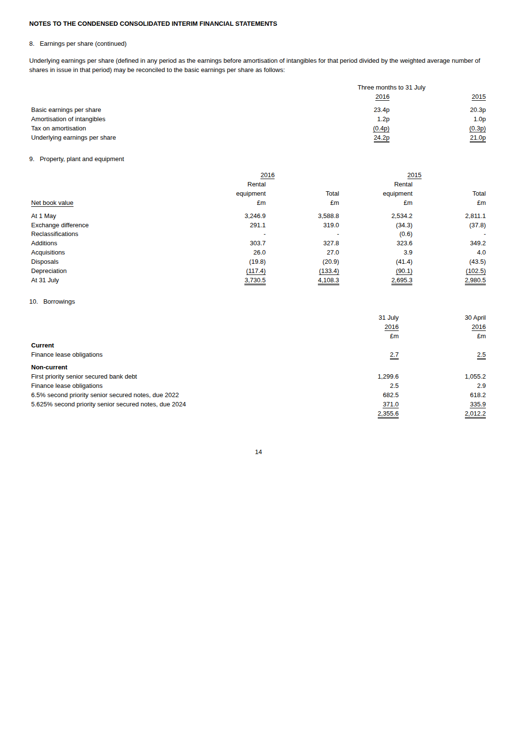NOTES TO THE CONDENSED CONSOLIDATED INTERIM FINANCIAL STATEMENTS
8. Earnings per share (continued)
Underlying earnings per share (defined in any period as the earnings before amortisation of intangibles for that period divided by the weighted average number of shares in issue in that period) may be reconciled to the basic earnings per share as follows:
| | Three months to 31 July |
| | 2016 | 2015 |
| Basic earnings per share | 23.4p | 20.3p |
| Amortisation of intangibles | 1.2p | 1.0p |
| Tax on amortisation | (0.4p) | (0.3p) |
| Underlying earnings per share | 24.2p | 21.0p |
9. Property, plant and equipment
| | 2016 | 2015 |
| | Rental | | Rental | |
| | equipment | Total | equipment | Total |
| Net book value | £m | £m | £m | £m |
| At 1 May | 3,246.9 | 3,588.8 | 2,534.2 | 2,811.1 |
| Exchange difference | 291.1 | 319.0 | (34.3) | (37.8) |
| Reclassifications | - | - | (0.6) | - |
| Additions | 303.7 | 327.8 | 323.6 | 349.2 |
| Acquisitions | 26.0 | 27.0 | 3.9 | 4.0 |
| Disposals | (19.8) | (20.9) | (41.4) | (43.5) |
| Depreciation | (117.4) | (133.4) | (90.1) | (102.5) |
| At 31 July | 3,730.5 | 4,108.3 | 2,695.3 | 2,980.5 |
10. Borrowings
| | 31 July | 30 April |
| | 2016 | 2016 |
| | £m | £m |
| Current | | |
| Finance lease obligations | 2.7 | 2.5 |
| Non-current | | |
| First priority senior secured bank debt | 1,299.6 | 1,055.2 |
| Finance lease obligations | 2.5 | 2.9 |
| 6.5% second priority senior secured notes, due 2022 | 682.5 | 618.2 |
| 5.625% second priority senior secured notes, due 2024 | 371.0 | 335.9 |
| | 2,355.6 | 2,012.2 |
14